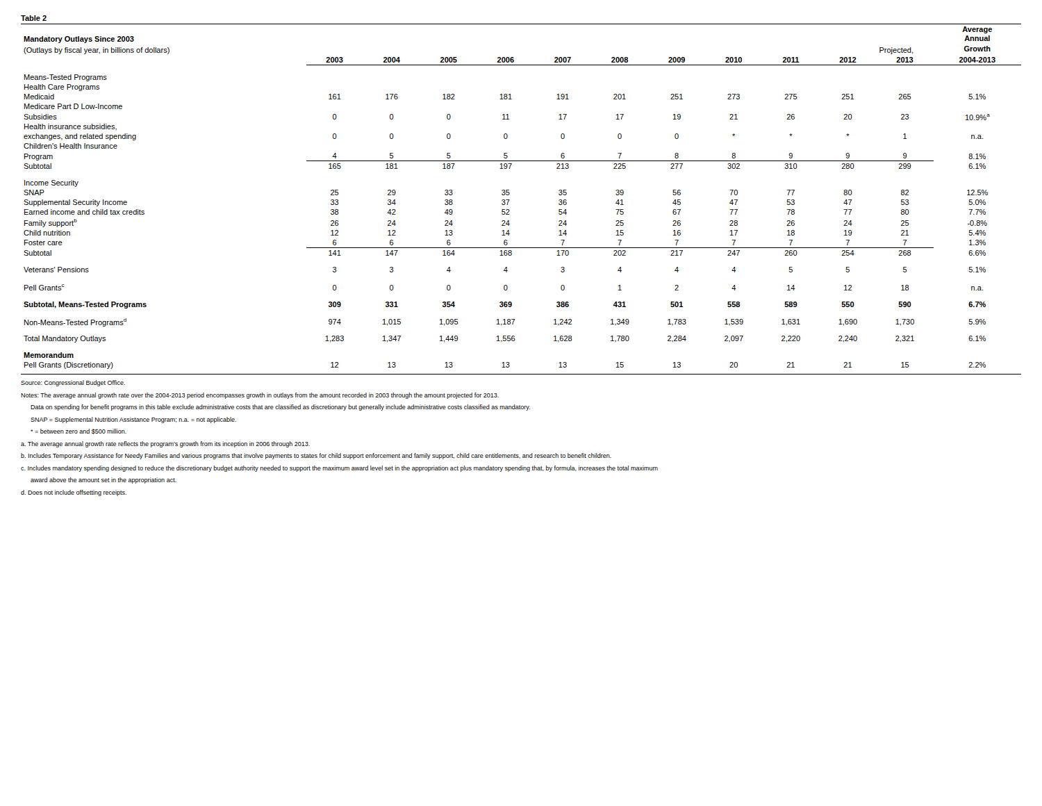Table 2
| Mandatory Outlays Since 2003 | Average Annual |
| (Outlays by fiscal year, in billions of dollars) | Projected, | Growth |
| | 2003 | 2004 | 2005 | 2006 | 2007 | 2008 | 2009 | 2010 | 2011 | 2012 | 2013 | 2004-2013 |
| Means-Tested Programs | |
| Health Care Programs | |
| Medicaid | 161 | 176 | 182 | 181 | 191 | 201 | 251 | 273 | 275 | 251 | 265 | 5.1% |
| Medicare Part D Low-Income | |
| Subsidies | 0 | 0 | 0 | 11 | 17 | 17 | 19 | 21 | 26 | 20 | 23 | 10.9% a |
| Health insurance subsidies, | |
| exchanges, and related spending | 0 | 0 | 0 | 0 | 0 | 0 | 0 | * | * | * | 1 | n.a. |
| Children's Health Insurance | |
| Program | 4 | 5 | 5 | 5 | 6 | 7 | 8 | 8 | 9 | 9 | 9 | 8.1% |
| Subtotal | 165 | 181 | 187 | 197 | 213 | 225 | 277 | 302 | 310 | 280 | 299 | 6.1% |
| Income Security | |
| SNAP | 25 | 29 | 33 | 35 | 35 | 39 | 56 | 70 | 77 | 80 | 82 | 12.5% |
| Supplemental Security Income | 33 | 34 | 38 | 37 | 36 | 41 | 45 | 47 | 53 | 47 | 53 | 5.0% |
| Earned income and child tax credits | 38 | 42 | 49 | 52 | 54 | 75 | 67 | 77 | 78 | 77 | 80 | 7.7% |
| Family support b | 26 | 24 | 24 | 24 | 24 | 25 | 26 | 28 | 26 | 24 | 25 | -0.8% |
| Child nutrition | 12 | 12 | 13 | 14 | 14 | 15 | 16 | 17 | 18 | 19 | 21 | 5.4% |
| Foster care | 6 | 6 | 6 | 6 | 7 | 7 | 7 | 7 | 7 | 7 | 7 | 1.3% |
| Subtotal | 141 | 147 | 164 | 168 | 170 | 202 | 217 | 247 | 260 | 254 | 268 | 6.6% |
| Veterans' Pensions | 3 | 3 | 4 | 4 | 3 | 4 | 4 | 4 | 5 | 5 | 5 | 5.1% |
| Pell Grants c | 0 | 0 | 0 | 0 | 0 | 1 | 2 | 4 | 14 | 12 | 18 | n.a. |
| Subtotal, Means-Tested Programs | 309 | 331 | 354 | 369 | 386 | 431 | 501 | 558 | 589 | 550 | 590 | 6.7% |
| Non-Means-Tested Programs d | 974 | 1,015 | 1,095 | 1,187 | 1,242 | 1,349 | 1,783 | 1,539 | 1,631 | 1,690 | 1,730 | 5.9% |
| Total Mandatory Outlays | 1,283 | 1,347 | 1,449 | 1,556 | 1,628 | 1,780 | 2,284 | 2,097 | 2,220 | 2,240 | 2,321 | 6.1% |
| Memorandum | |
| Pell Grants (Discretionary) | 12 | 13 | 13 | 13 | 13 | 15 | 13 | 20 | 21 | 21 | 15 | 2.2% |
Source: Congressional Budget Office.
Notes: The average annual growth rate over the 2004-2013 period encompasses growth in outlays from the amount recorded in 2003 through the amount projected for 2013.
Data on spending for benefit programs in this table exclude administrative costs that are classified as discretionary but generally include administrative costs classified as mandatory.
SNAP = Supplemental Nutrition Assistance Program; n.a. = not applicable.
* = between zero and $500 million.
a. The average annual growth rate reflects the program's growth from its inception in 2006 through 2013.
b. Includes Temporary Assistance for Needy Families and various programs that involve payments to states for child support enforcement and family support, child care entitlements, and research to benefit children.
c. Includes mandatory spending designed to reduce the discretionary budget authority needed to support the maximum award level set in the appropriation act plus mandatory spending that, by formula, increases the total maximum
award above the amount set in the appropriation act.
d. Does not include offsetting receipts.